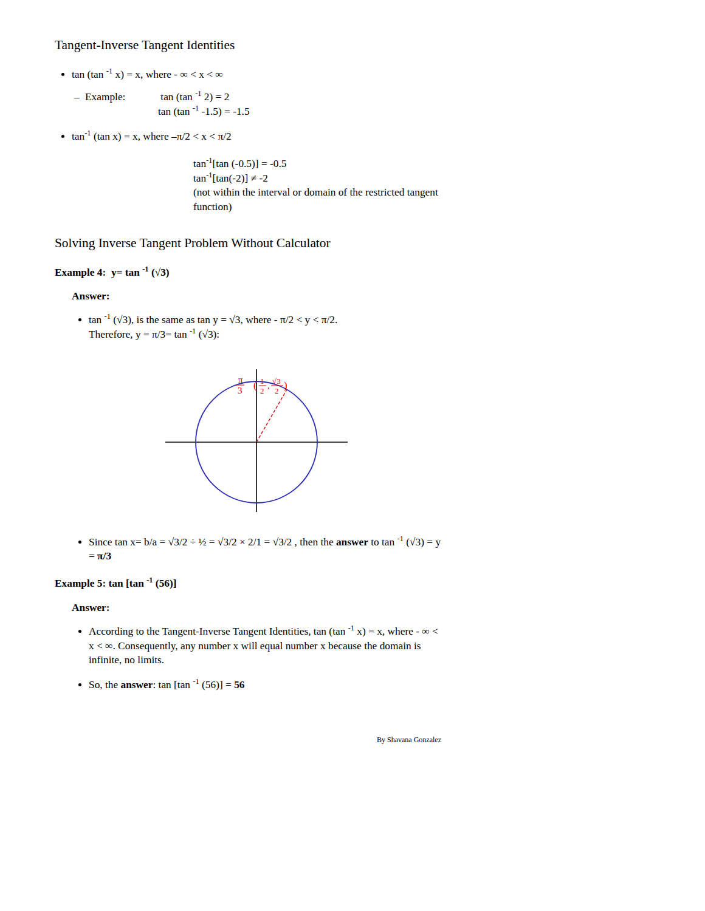Tangent-Inverse Tangent Identities
tan (tan -1 x) = x, where - ∞ < x < ∞
Example: tan (tan -1 2) = 2
tan (tan -1 -1.5) = -1.5
tan-1 (tan x) = x, where –π/2 < x < π/2
tan-1[tan (-0.5)] = -0.5
tan-1[tan(-2)] ≠ -2
(not within the interval or domain of the restricted tangent function)
Solving Inverse Tangent Problem Without Calculator
Example 4: y= tan -1 (√3)
Answer:
tan -1 (√3), is the same as tan y = √3, where - π/2 < y < π/2.
Therefore, y = π/3= tan -1 (√3):
π 3 ( 1 2 , √3 2 )
Since tan x= b/a = √3/2 ÷ ½ = √3/2 × 2/1 = √3/2 , then the answer to tan -1 (√3) = y = π/3
Example 5: tan [tan -1 (56)]
Answer:
According to the Tangent-Inverse Tangent Identities, tan (tan -1 x) = x, where - ∞ < x < ∞. Consequently, any number x will equal number x because the domain is infinite, no limits.
So, the answer: tan [tan -1 (56)] = 56
By Shavana Gonzalez